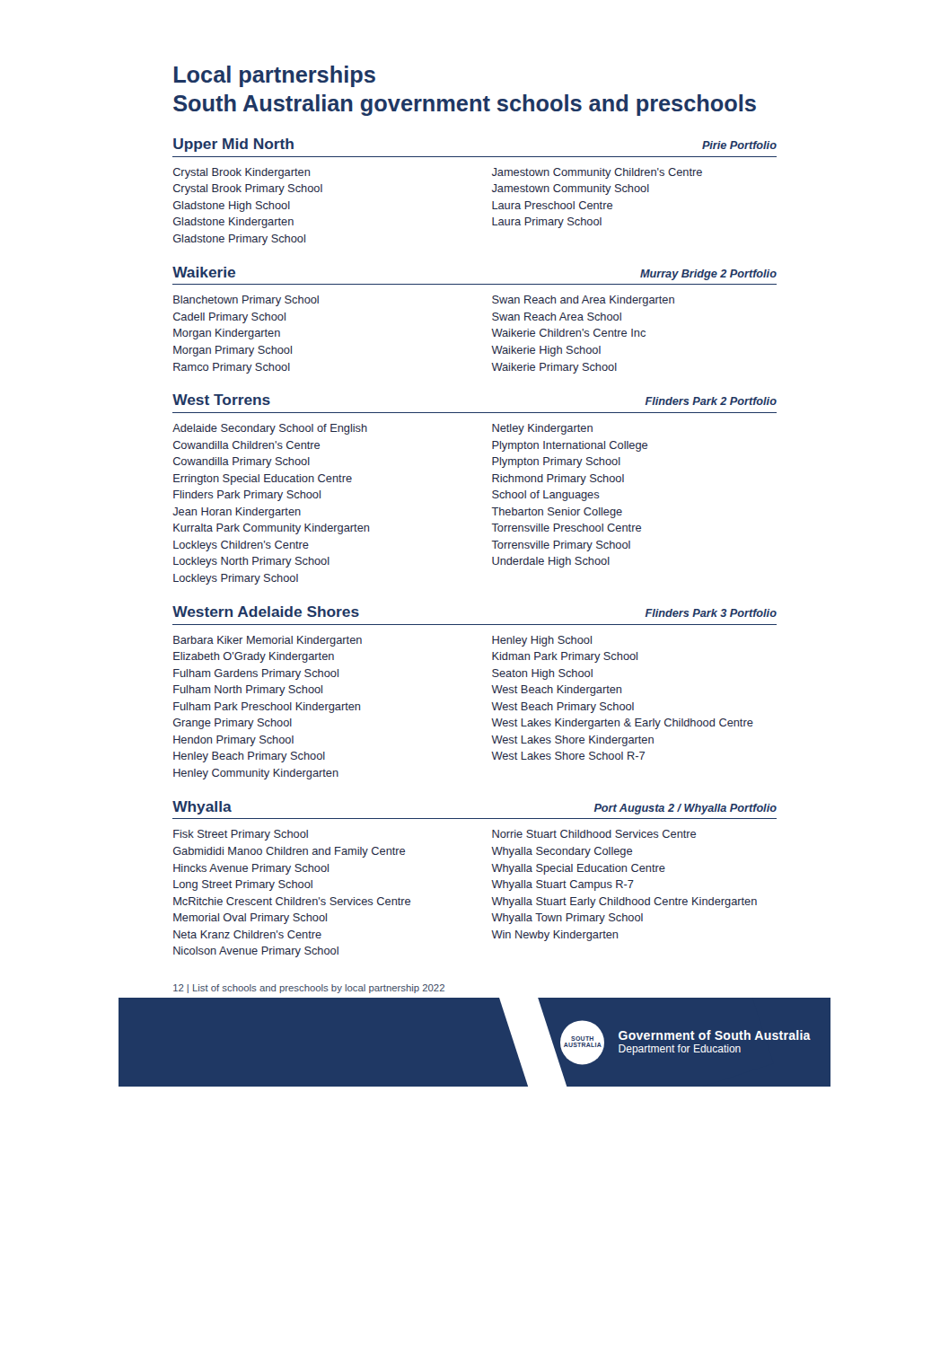Local partnershipsSouth Australian government schools and preschools
Upper Mid North Pirie Portfolio
Crystal Brook Kindergarten
Crystal Brook Primary School
Gladstone High School
Gladstone Kindergarten
Gladstone Primary School
Jamestown Community Children's Centre
Jamestown Community School
Laura Preschool Centre
Laura Primary School
Waikerie Murray Bridge 2 Portfolio
Blanchetown Primary School
Cadell Primary School
Morgan Kindergarten
Morgan Primary School
Ramco Primary School
Swan Reach and Area Kindergarten
Swan Reach Area School
Waikerie Children's Centre Inc
Waikerie High School
Waikerie Primary School
West Torrens Flinders Park 2 Portfolio
Adelaide Secondary School of English
Cowandilla Children's Centre
Cowandilla Primary School
Errington Special Education Centre
Flinders Park Primary School
Jean Horan Kindergarten
Kurralta Park Community Kindergarten
Lockleys Children's Centre
Lockleys North Primary School
Lockleys Primary School
Netley Kindergarten
Plympton International College
Plympton Primary School
Richmond Primary School
School of Languages
Thebarton Senior College
Torrensville Preschool Centre
Torrensville Primary School
Underdale High School
Western Adelaide Shores Flinders Park 3 Portfolio
Barbara Kiker Memorial Kindergarten
Elizabeth O'Grady Kindergarten
Fulham Gardens Primary School
Fulham North Primary School
Fulham Park Preschool Kindergarten
Grange Primary School
Hendon Primary School
Henley Beach Primary School
Henley Community Kindergarten
Henley High School
Kidman Park Primary School
Seaton High School
West Beach Kindergarten
West Beach Primary School
West Lakes Kindergarten & Early Childhood Centre
West Lakes Shore Kindergarten
West Lakes Shore School R-7
Whyalla Port Augusta 2 / Whyalla Portfolio
Fisk Street Primary School
Gabmididi Manoo Children and Family Centre
Hincks Avenue Primary School
Long Street Primary School
McRitchie Crescent Children's Services Centre
Memorial Oval Primary School
Neta Kranz Children's Centre
Nicolson Avenue Primary School
Norrie Stuart Childhood Services Centre
Whyalla Secondary College
Whyalla Special Education Centre
Whyalla Stuart Campus R-7
Whyalla Stuart Early Childhood Centre Kindergarten
Whyalla Town Primary School
Win Newby Kindergarten
12 | List of schools and preschools by local partnership 2022
SOUTH
AUSTRALIA
Government of South Australia
Department for Education